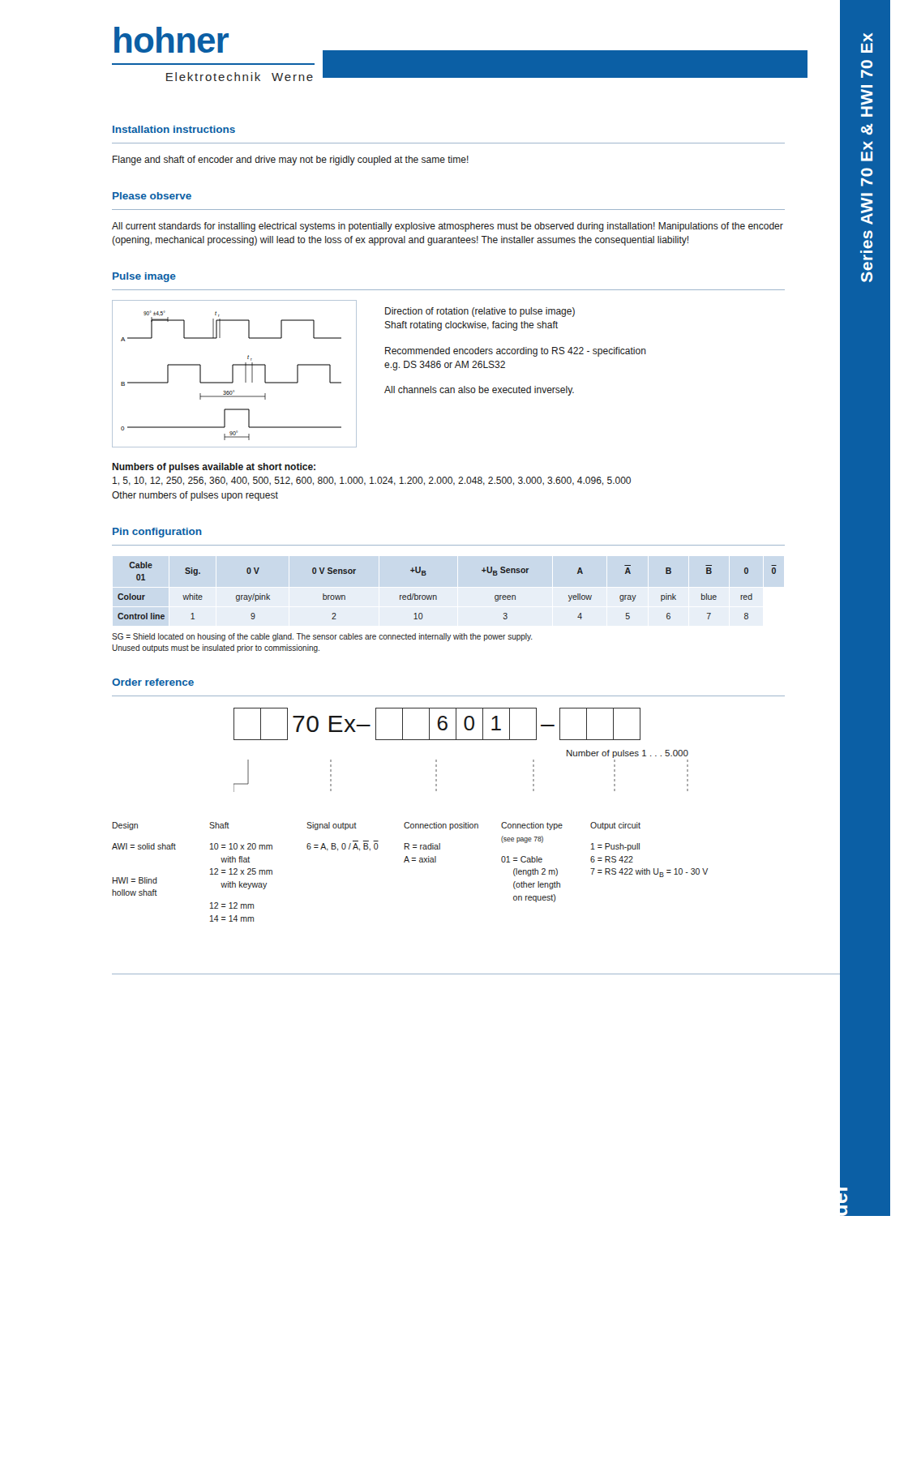Series AWI 70 Ex & HWI 70 Ex
Incremental Rotary Encoder
hohner
Elektrotechnik Werne
Installation instructions
Flange and shaft of encoder and drive may not be rigidly coupled at the same time!
Please observe
All current standards for installing electrical systems in potentially explosive atmospheres must be observed during installation! Manipulations of the encoder (opening, mechanical processing) will lead to the loss of ex approval and guarantees! The installer assumes the consequential liability!
Pulse image
A B 0 90° ±4,5° t r t r 360° 90°
Direction of rotation (relative to pulse image)
Shaft rotating clockwise, facing the shaft
Recommended encoders according to RS 422 - specification
e.g. DS 3486 or AM 26LS32
All channels can also be executed inversely.
Numbers of pulses available at short notice:
1, 5, 10, 12, 250, 256, 360, 400, 500, 512, 600, 800, 1.000, 1.024, 1.200, 2.000, 2.048, 2.500, 3.000, 3.600, 4.096, 5.000
Other numbers of pulses upon request
Pin configuration
| Cable 01 | Sig. | 0 V | 0 V Sensor | +U B | +U B Sensor | A | A | B | B | 0 | 0 |
| --- | --- | --- | --- | --- | --- | --- | --- | --- | --- | --- | --- |
| Colour | white | gray/pink | brown | red/brown | green | yellow | gray | pink | blue | red |
| Control line | 1 | 9 | 2 | 10 | 3 | 4 | 5 | 6 | 7 | 8 |
SG = Shield located on housing of the cable gland. The sensor cables are connected internally with the power supply.
Unused outputs must be insulated prior to commissioning.
Order reference
70 Ex– 6 0 1 –
Number of pulses 1 . . . 5.000
Design
AWI = solid shaft
HWI = Blind
hollow shaft
Shaft
10 = 10 x 20 mm
with flat
12 = 12 x 25 mm
with keyway
12 = 12 mm
14 = 14 mm
Signal output
6 = A, B, 0 / A, B, 0
Connection position
R = radial
A = axial
Connection type
(see page 78)
01 = Cable
(length 2 m)
(other length
on request)
Output circuit
1 = Push-pull
6 = RS 422
7 = RS 422 with UB = 10 - 30 V